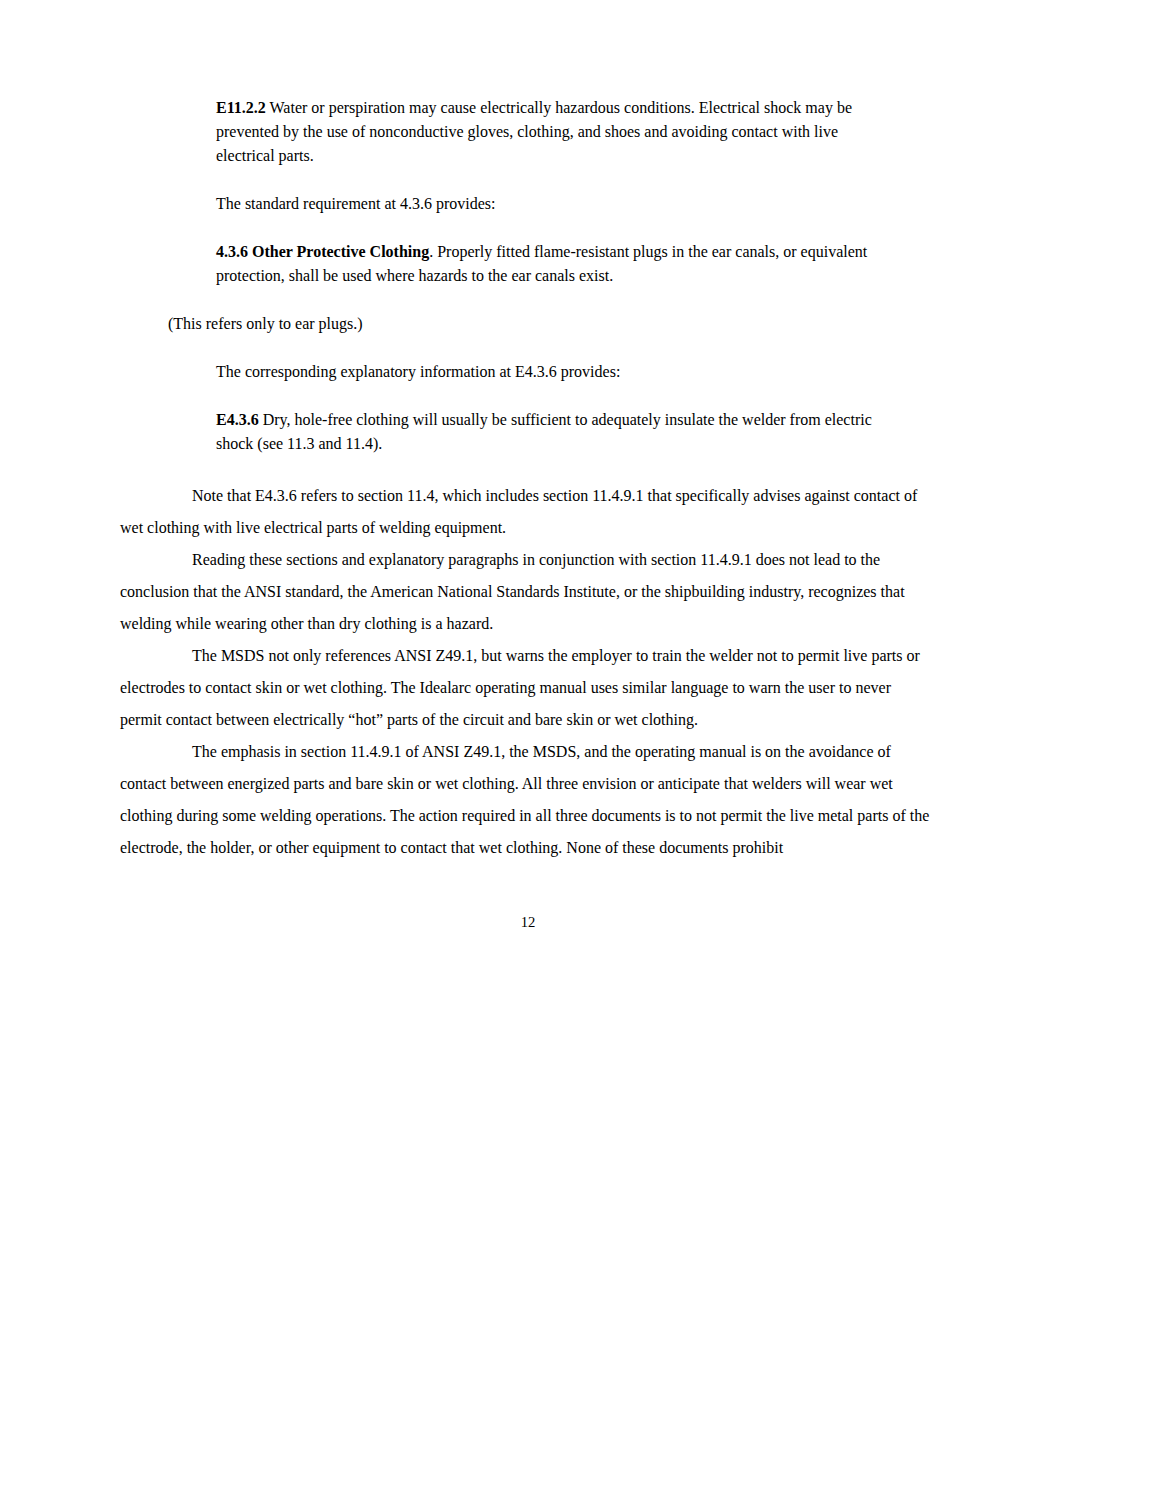E11.2.2 Water or perspiration may cause electrically hazardous conditions. Electrical shock may be prevented by the use of nonconductive gloves, clothing, and shoes and avoiding contact with live electrical parts.
The standard requirement at 4.3.6 provides:
4.3.6 Other Protective Clothing. Properly fitted flame-resistant plugs in the ear canals, or equivalent protection, shall be used where hazards to the ear canals exist.
(This refers only to ear plugs.)
The corresponding explanatory information at E4.3.6 provides:
E4.3.6 Dry, hole-free clothing will usually be sufficient to adequately insulate the welder from electric shock (see 11.3 and 11.4).
Note that E4.3.6 refers to section 11.4, which includes section 11.4.9.1 that specifically advises against contact of wet clothing with live electrical parts of welding equipment.
Reading these sections and explanatory paragraphs in conjunction with section 11.4.9.1 does not lead to the conclusion that the ANSI standard, the American National Standards Institute, or the shipbuilding industry, recognizes that welding while wearing other than dry clothing is a hazard.
The MSDS not only references ANSI Z49.1, but warns the employer to train the welder not to permit live parts or electrodes to contact skin or wet clothing. The Idealarc operating manual uses similar language to warn the user to never permit contact between electrically “hot” parts of the circuit and bare skin or wet clothing.
The emphasis in section 11.4.9.1 of ANSI Z49.1, the MSDS, and the operating manual is on the avoidance of contact between energized parts and bare skin or wet clothing. All three envision or anticipate that welders will wear wet clothing during some welding operations. The action required in all three documents is to not permit the live metal parts of the electrode, the holder, or other equipment to contact that wet clothing. None of these documents prohibit
12